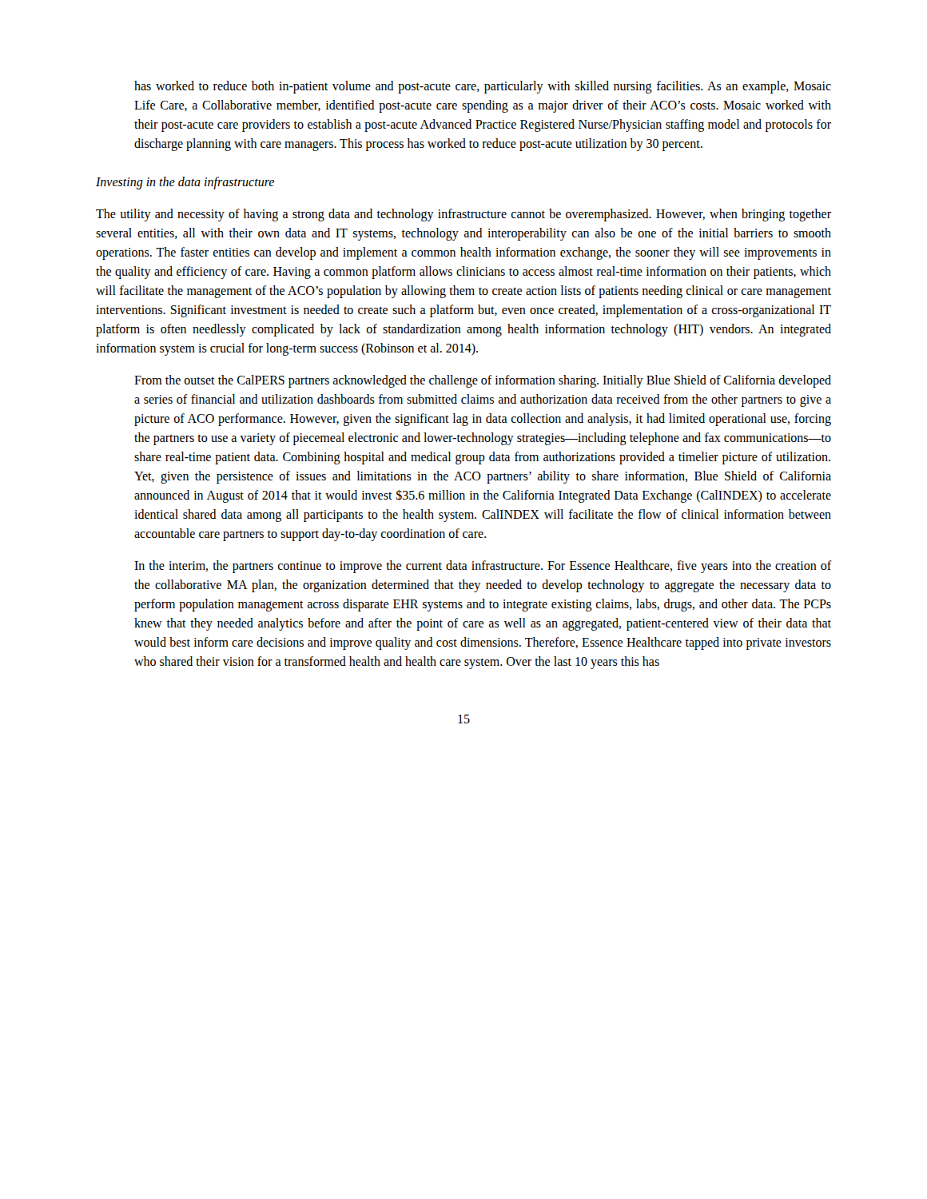has worked to reduce both in-patient volume and post-acute care, particularly with skilled nursing facilities. As an example, Mosaic Life Care, a Collaborative member, identified post-acute care spending as a major driver of their ACO’s costs. Mosaic worked with their post-acute care providers to establish a post-acute Advanced Practice Registered Nurse/Physician staffing model and protocols for discharge planning with care managers. This process has worked to reduce post-acute utilization by 30 percent.
Investing in the data infrastructure
The utility and necessity of having a strong data and technology infrastructure cannot be overemphasized. However, when bringing together several entities, all with their own data and IT systems, technology and interoperability can also be one of the initial barriers to smooth operations. The faster entities can develop and implement a common health information exchange, the sooner they will see improvements in the quality and efficiency of care. Having a common platform allows clinicians to access almost real-time information on their patients, which will facilitate the management of the ACO’s population by allowing them to create action lists of patients needing clinical or care management interventions. Significant investment is needed to create such a platform but, even once created, implementation of a cross-organizational IT platform is often needlessly complicated by lack of standardization among health information technology (HIT) vendors. An integrated information system is crucial for long-term success (Robinson et al. 2014).
From the outset the CalPERS partners acknowledged the challenge of information sharing. Initially Blue Shield of California developed a series of financial and utilization dashboards from submitted claims and authorization data received from the other partners to give a picture of ACO performance. However, given the significant lag in data collection and analysis, it had limited operational use, forcing the partners to use a variety of piecemeal electronic and lower-technology strategies—including telephone and fax communications—to share real-time patient data. Combining hospital and medical group data from authorizations provided a timelier picture of utilization. Yet, given the persistence of issues and limitations in the ACO partners’ ability to share information, Blue Shield of California announced in August of 2014 that it would invest $35.6 million in the California Integrated Data Exchange (CalINDEX) to accelerate identical shared data among all participants to the health system. CalINDEX will facilitate the flow of clinical information between accountable care partners to support day-to-day coordination of care.
In the interim, the partners continue to improve the current data infrastructure. For Essence Healthcare, five years into the creation of the collaborative MA plan, the organization determined that they needed to develop technology to aggregate the necessary data to perform population management across disparate EHR systems and to integrate existing claims, labs, drugs, and other data. The PCPs knew that they needed analytics before and after the point of care as well as an aggregated, patient-centered view of their data that would best inform care decisions and improve quality and cost dimensions. Therefore, Essence Healthcare tapped into private investors who shared their vision for a transformed health and health care system. Over the last 10 years this has
15